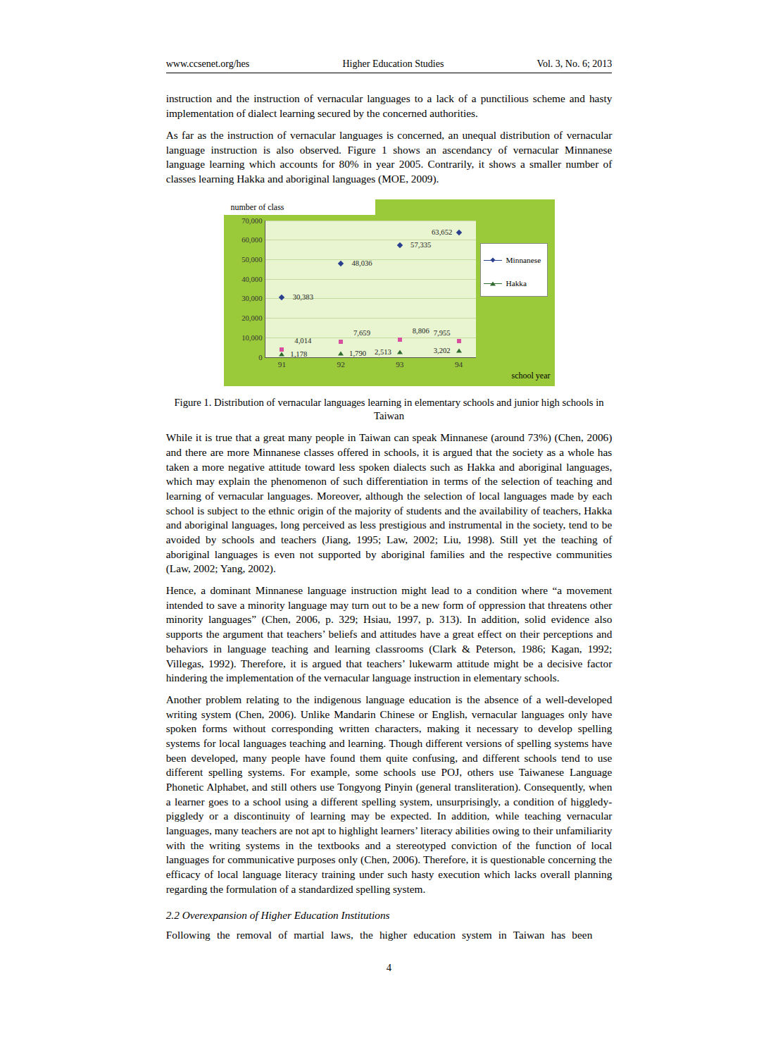www.ccsenet.org/hes
Higher Education Studies
Vol. 3, No. 6; 2013
instruction and the instruction of vernacular languages to a lack of a punctilious scheme and hasty implementation of dialect learning secured by the concerned authorities.
As far as the instruction of vernacular languages is concerned, an unequal distribution of vernacular language instruction is also observed. Figure 1 shows an ascendancy of vernacular Minnanese language learning which accounts for 80% in year 2005. Contrarily, it shows a smaller number of classes learning Hakka and aboriginal languages (MOE, 2009).
number of class
70,000
60,000
50,000
40,000
30,000
20,000
10,000
0
91 92 93 94 30,383 48,036 57,335 63,652 4,014 7,659 8,806 7,955 1,178 1,790 2,513 3,202
Minnanese
Hakka
school year
Figure 1. Distribution of vernacular languages learning in elementary schools and junior high schools in Taiwan
While it is true that a great many people in Taiwan can speak Minnanese (around 73%) (Chen, 2006) and there are more Minnanese classes offered in schools, it is argued that the society as a whole has taken a more negative attitude toward less spoken dialects such as Hakka and aboriginal languages, which may explain the phenomenon of such differentiation in terms of the selection of teaching and learning of vernacular languages. Moreover, although the selection of local languages made by each school is subject to the ethnic origin of the majority of students and the availability of teachers, Hakka and aboriginal languages, long perceived as less prestigious and instrumental in the society, tend to be avoided by schools and teachers (Jiang, 1995; Law, 2002; Liu, 1998). Still yet the teaching of aboriginal languages is even not supported by aboriginal families and the respective communities (Law, 2002; Yang, 2002).
Hence, a dominant Minnanese language instruction might lead to a condition where “a movement intended to save a minority language may turn out to be a new form of oppression that threatens other minority languages” (Chen, 2006, p. 329; Hsiau, 1997, p. 313). In addition, solid evidence also supports the argument that teachers’ beliefs and attitudes have a great effect on their perceptions and behaviors in language teaching and learning classrooms (Clark & Peterson, 1986; Kagan, 1992; Villegas, 1992). Therefore, it is argued that teachers’ lukewarm attitude might be a decisive factor hindering the implementation of the vernacular language instruction in elementary schools.
Another problem relating to the indigenous language education is the absence of a well-developed writing system (Chen, 2006). Unlike Mandarin Chinese or English, vernacular languages only have spoken forms without corresponding written characters, making it necessary to develop spelling systems for local languages teaching and learning. Though different versions of spelling systems have been developed, many people have found them quite confusing, and different schools tend to use different spelling systems. For example, some schools use POJ, others use Taiwanese Language Phonetic Alphabet, and still others use Tongyong Pinyin (general transliteration). Consequently, when a learner goes to a school using a different spelling system, unsurprisingly, a condition of higgledy-piggledy or a discontinuity of learning may be expected. In addition, while teaching vernacular languages, many teachers are not apt to highlight learners’ literacy abilities owing to their unfamiliarity with the writing systems in the textbooks and a stereotyped conviction of the function of local languages for communicative purposes only (Chen, 2006). Therefore, it is questionable concerning the efficacy of local language literacy training under such hasty execution which lacks overall planning regarding the formulation of a standardized spelling system.
2.2 Overexpansion of Higher Education Institutions
Following the removal of martial laws, the higher education system in Taiwan has been
4